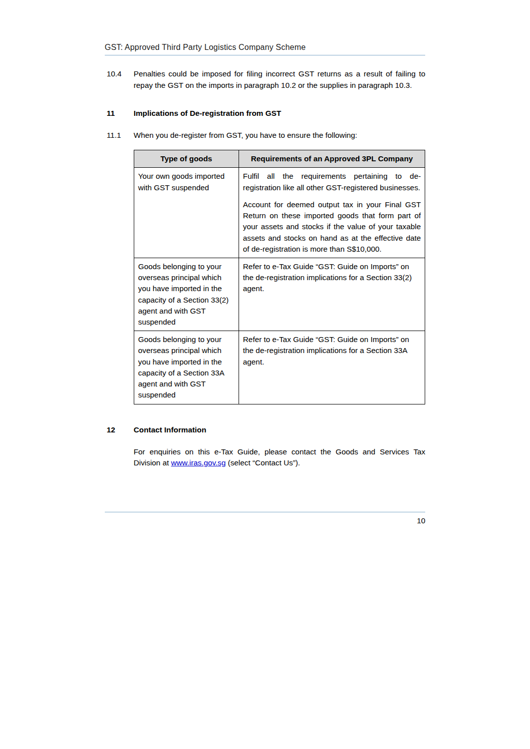GST: Approved Third Party Logistics Company Scheme
10.4
Penalties could be imposed for filing incorrect GST returns as a result of failing to repay the GST on the imports in paragraph 10.2 or the supplies in paragraph 10.3.
11
Implications of De-registration from GST
11.1
When you de-register from GST, you have to ensure the following:
| Type of goods | Requirements of an Approved 3PL Company |
| --- | --- |
| Your own goods imported with GST suspended | Fulfil all the requirements pertaining to de-registration like all other GST-registered businesses. Account for deemed output tax in your Final GST Return on these imported goods that form part of your assets and stocks if the value of your taxable assets and stocks on hand as at the effective date of de-registration is more than S$10,000. |
| Goods belonging to your overseas principal which you have imported in the capacity of a Section 33(2) agent and with GST suspended | Refer to e-Tax Guide “GST: Guide on Imports” on the de-registration implications for a Section 33(2) agent. |
| Goods belonging to your overseas principal which you have imported in the capacity of a Section 33A agent and with GST suspended | Refer to e-Tax Guide “GST: Guide on Imports” on the de-registration implications for a Section 33A agent. |
12
Contact Information
For enquiries on this e-Tax Guide, please contact the Goods and Services Tax Division at www.iras.gov.sg (select “Contact Us”).
10